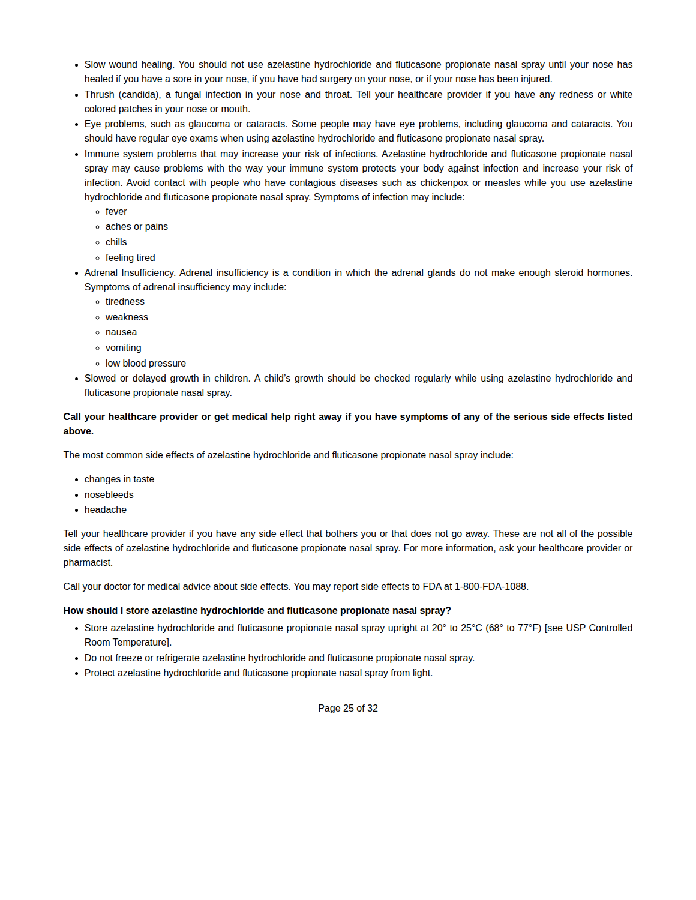Slow wound healing. You should not use azelastine hydrochloride and fluticasone propionate nasal spray until your nose has healed if you have a sore in your nose, if you have had surgery on your nose, or if your nose has been injured.
Thrush (candida), a fungal infection in your nose and throat. Tell your healthcare provider if you have any redness or white colored patches in your nose or mouth.
Eye problems, such as glaucoma or cataracts. Some people may have eye problems, including glaucoma and cataracts. You should have regular eye exams when using azelastine hydrochloride and fluticasone propionate nasal spray.
Immune system problems that may increase your risk of infections. Azelastine hydrochloride and fluticasone propionate nasal spray may cause problems with the way your immune system protects your body against infection and increase your risk of infection. Avoid contact with people who have contagious diseases such as chickenpox or measles while you use azelastine hydrochloride and fluticasone propionate nasal spray. Symptoms of infection may include:
fever
aches or pains
chills
feeling tired
Adrenal Insufficiency. Adrenal insufficiency is a condition in which the adrenal glands do not make enough steroid hormones. Symptoms of adrenal insufficiency may include:
tiredness
weakness
nausea
vomiting
low blood pressure
Slowed or delayed growth in children. A child’s growth should be checked regularly while using azelastine hydrochloride and fluticasone propionate nasal spray.
Call your healthcare provider or get medical help right away if you have symptoms of any of the serious side effects listed above.
The most common side effects of azelastine hydrochloride and fluticasone propionate nasal spray include:
changes in taste
nosebleeds
headache
Tell your healthcare provider if you have any side effect that bothers you or that does not go away. These are not all of the possible side effects of azelastine hydrochloride and fluticasone propionate nasal spray. For more information, ask your healthcare provider or pharmacist.
Call your doctor for medical advice about side effects. You may report side effects to FDA at 1-800-FDA-1088.
How should I store azelastine hydrochloride and fluticasone propionate nasal spray?
Store azelastine hydrochloride and fluticasone propionate nasal spray upright at 20° to 25°C (68° to 77°F) [see USP Controlled Room Temperature].
Do not freeze or refrigerate azelastine hydrochloride and fluticasone propionate nasal spray.
Protect azelastine hydrochloride and fluticasone propionate nasal spray from light.
Page 25 of 32